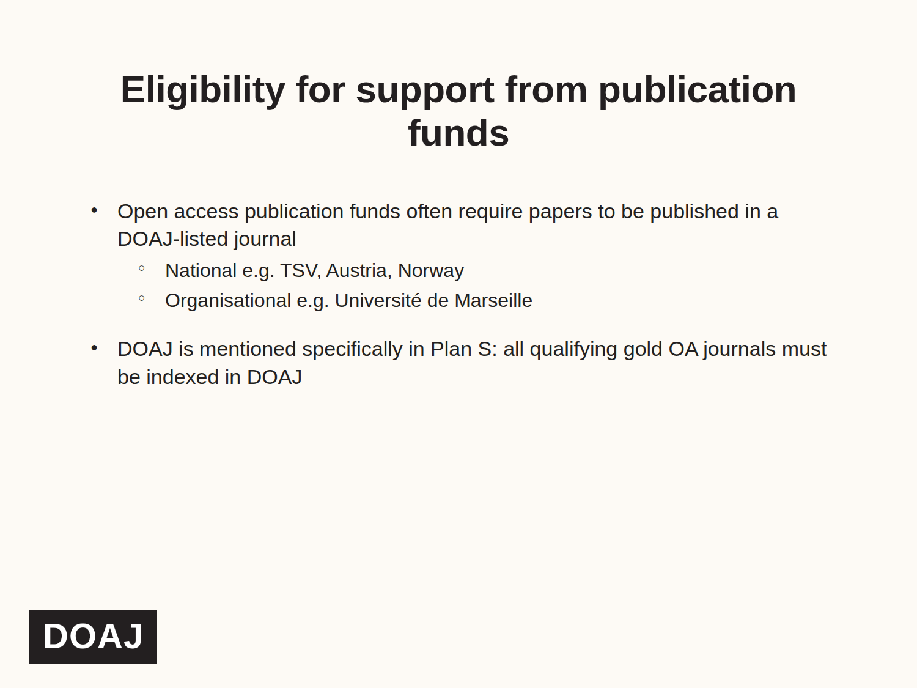Eligibility for support from publication funds
Open access publication funds often require papers to be published in a DOAJ-listed journal
National e.g. TSV, Austria, Norway
Organisational e.g. Université de Marseille
DOAJ is mentioned specifically in Plan S: all qualifying gold OA journals must be indexed in DOAJ
DOAJ